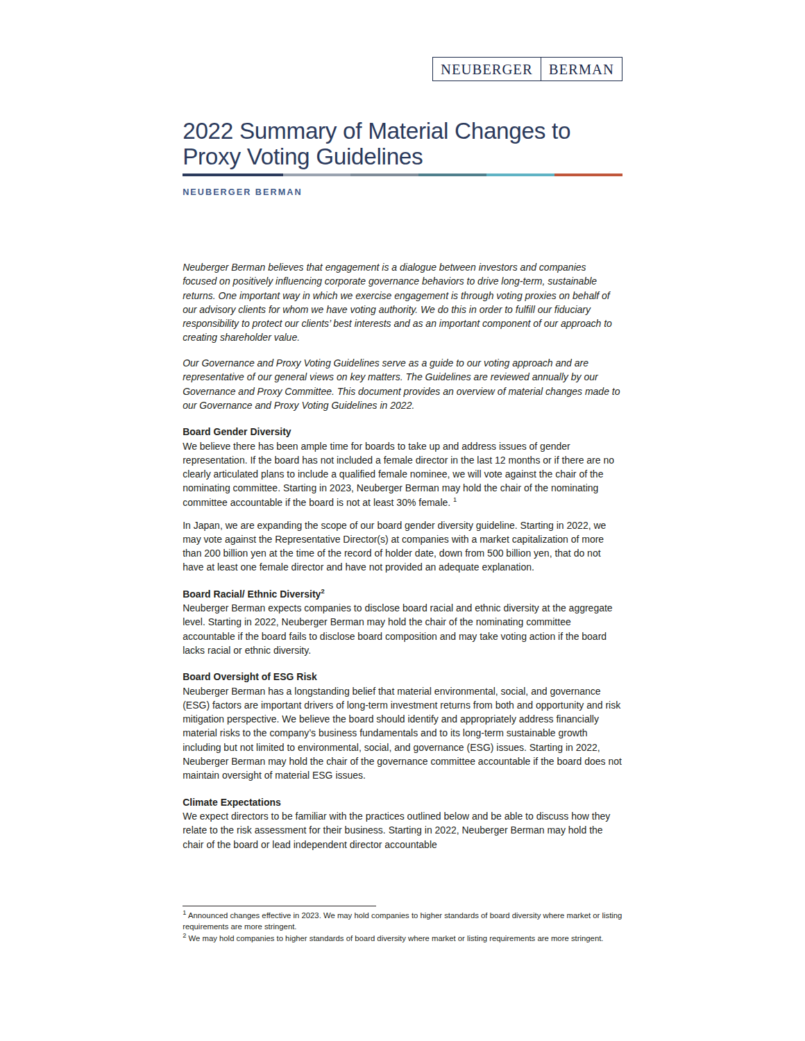NEUBERGER BERMAN
2022 Summary of Material Changes to Proxy Voting Guidelines
NEUBERGER BERMAN
Neuberger Berman believes that engagement is a dialogue between investors and companies focused on positively influencing corporate governance behaviors to drive long-term, sustainable returns. One important way in which we exercise engagement is through voting proxies on behalf of our advisory clients for whom we have voting authority. We do this in order to fulfill our fiduciary responsibility to protect our clients’ best interests and as an important component of our approach to creating shareholder value.
Our Governance and Proxy Voting Guidelines serve as a guide to our voting approach and are representative of our general views on key matters. The Guidelines are reviewed annually by our Governance and Proxy Committee. This document provides an overview of material changes made to our Governance and Proxy Voting Guidelines in 2022.
Board Gender Diversity
We believe there has been ample time for boards to take up and address issues of gender representation. If the board has not included a female director in the last 12 months or if there are no clearly articulated plans to include a qualified female nominee, we will vote against the chair of the nominating committee. Starting in 2023, Neuberger Berman may hold the chair of the nominating committee accountable if the board is not at least 30% female. 1
In Japan, we are expanding the scope of our board gender diversity guideline. Starting in 2022, we may vote against the Representative Director(s) at companies with a market capitalization of more than 200 billion yen at the time of the record of holder date, down from 500 billion yen, that do not have at least one female director and have not provided an adequate explanation.
Board Racial/ Ethnic Diversity2
Neuberger Berman expects companies to disclose board racial and ethnic diversity at the aggregate level. Starting in 2022, Neuberger Berman may hold the chair of the nominating committee accountable if the board fails to disclose board composition and may take voting action if the board lacks racial or ethnic diversity.
Board Oversight of ESG Risk
Neuberger Berman has a longstanding belief that material environmental, social, and governance (ESG) factors are important drivers of long-term investment returns from both and opportunity and risk mitigation perspective. We believe the board should identify and appropriately address financially material risks to the company’s business fundamentals and to its long-term sustainable growth including but not limited to environmental, social, and governance (ESG) issues. Starting in 2022, Neuberger Berman may hold the chair of the governance committee accountable if the board does not maintain oversight of material ESG issues.
Climate Expectations
We expect directors to be familiar with the practices outlined below and be able to discuss how they relate to the risk assessment for their business. Starting in 2022, Neuberger Berman may hold the chair of the board or lead independent director accountable
1 Announced changes effective in 2023. We may hold companies to higher standards of board diversity where market or listing requirements are more stringent.
2 We may hold companies to higher standards of board diversity where market or listing requirements are more stringent.